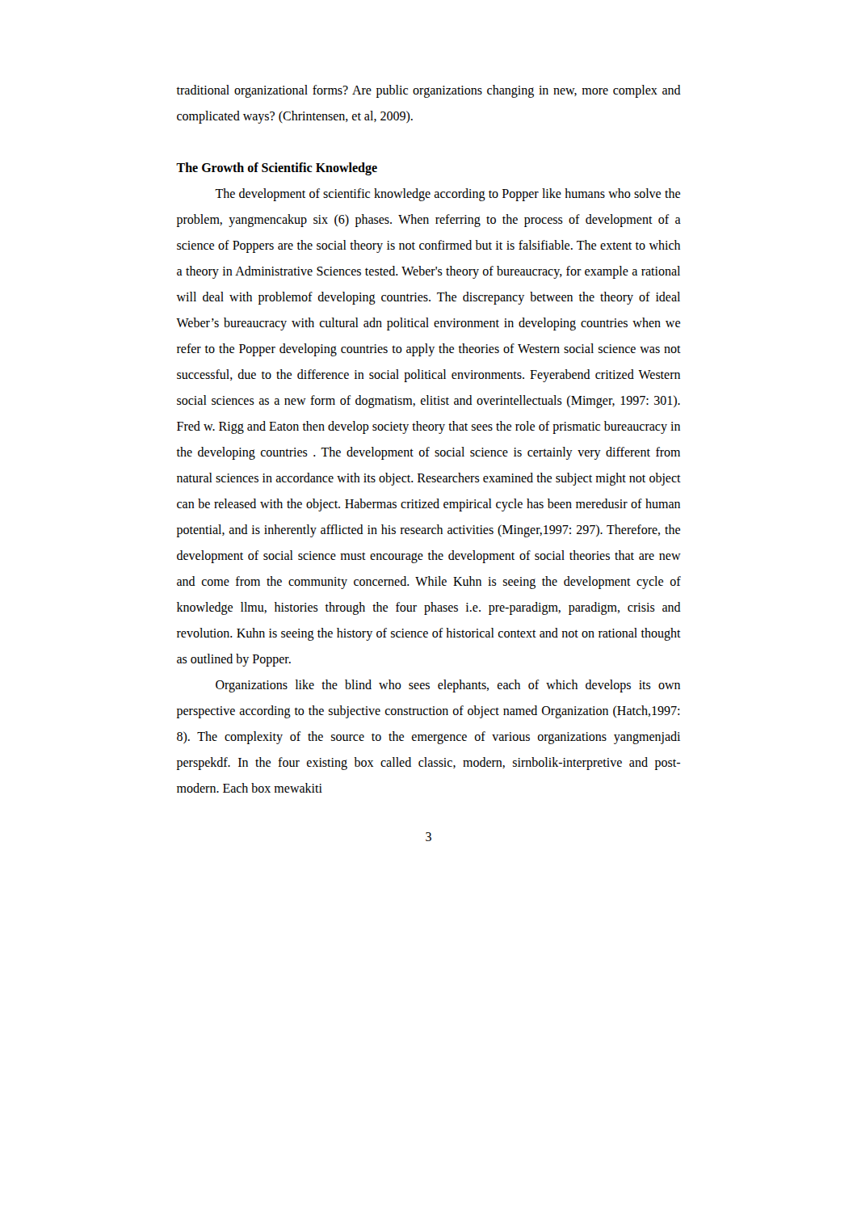traditional organizational forms? Are public organizations changing in new, more complex and complicated ways? (Chrintensen, et al, 2009).
The Growth of Scientific Knowledge
The development of scientific knowledge according to Popper like humans who solve the problem, yangmencakup six (6) phases. When referring to the process of development of a science of Poppers are the social theory is not confirmed but it is falsifiable. The extent to which a theory in Administrative Sciences tested. Weber's theory of bureaucracy, for example a rational will deal with problemof developing countries. The discrepancy between the theory of ideal Weber’s bureaucracy with cultural adn political environment in developing countries when we refer to the Popper developing countries to apply the theories of Western social science was not successful, due to the difference in social political environments. Feyerabend critized Western social sciences as a new form of dogmatism, elitist and overintellectuals (Mimger, 1997: 301). Fred w. Rigg and Eaton then develop society theory that sees the role of prismatic bureaucracy in the developing countries . The development of social science is certainly very different from natural sciences in accordance with its object. Researchers examined the subject might not object can be released with the object. Habermas critized empirical cycle has been meredusir of human potential, and is inherently afflicted in his research activities (Minger,1997: 297). Therefore, the development of social science must encourage the development of social theories that are new and come from the community concerned. While Kuhn is seeing the development cycle of knowledge llmu, histories through the four phases i.e. pre-paradigm, paradigm, crisis and revolution. Kuhn is seeing the history of science of historical context and not on rational thought as outlined by Popper.
Organizations like the blind who sees elephants, each of which develops its own perspective according to the subjective construction of object named Organization (Hatch,1997: 8). The complexity of the source to the emergence of various organizations yangmenjadi perspekdf. In the four existing box called classic, modern, sirnbolik-interpretive and post-modern. Each box mewakiti
3